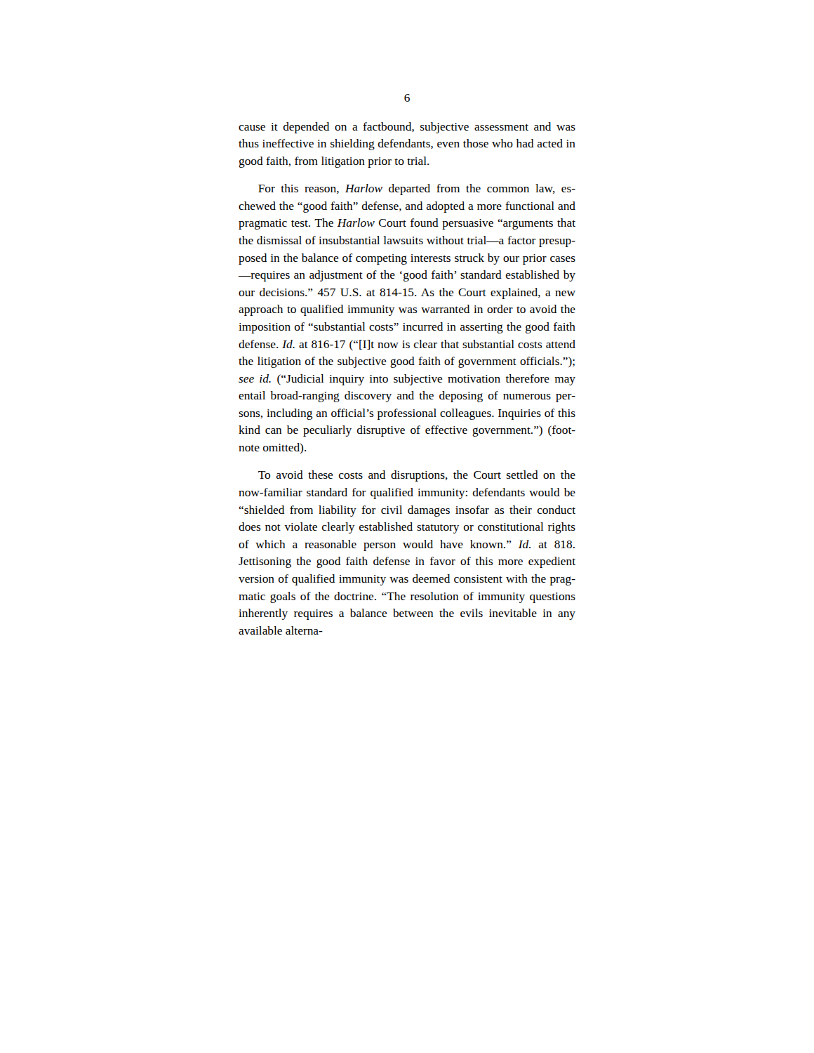6
cause it depended on a factbound, subjective assessment and was thus ineffective in shielding defendants, even those who had acted in good faith, from litigation prior to trial.
For this reason, Harlow departed from the common law, eschewed the “good faith” defense, and adopted a more functional and pragmatic test. The Harlow Court found persuasive “arguments that the dismissal of insubstantial lawsuits without trial—a factor presupposed in the balance of competing interests struck by our prior cases—requires an adjustment of the ‘good faith’ standard established by our decisions.” 457 U.S. at 814-15. As the Court explained, a new approach to qualified immunity was warranted in order to avoid the imposition of “substantial costs” incurred in asserting the good faith defense. Id. at 816-17 (“[I]t now is clear that substantial costs attend the litigation of the subjective good faith of government officials.”); see id. (“Judicial inquiry into subjective motivation therefore may entail broad-ranging discovery and the deposing of numerous persons, including an official’s professional colleagues. Inquiries of this kind can be peculiarly disruptive of effective government.”) (footnote omitted).
To avoid these costs and disruptions, the Court settled on the now-familiar standard for qualified immunity: defendants would be “shielded from liability for civil damages insofar as their conduct does not violate clearly established statutory or constitutional rights of which a reasonable person would have known.” Id. at 818. Jettisoning the good faith defense in favor of this more expedient version of qualified immunity was deemed consistent with the pragmatic goals of the doctrine. “The resolution of immunity questions inherently requires a balance between the evils inevitable in any available alterna-